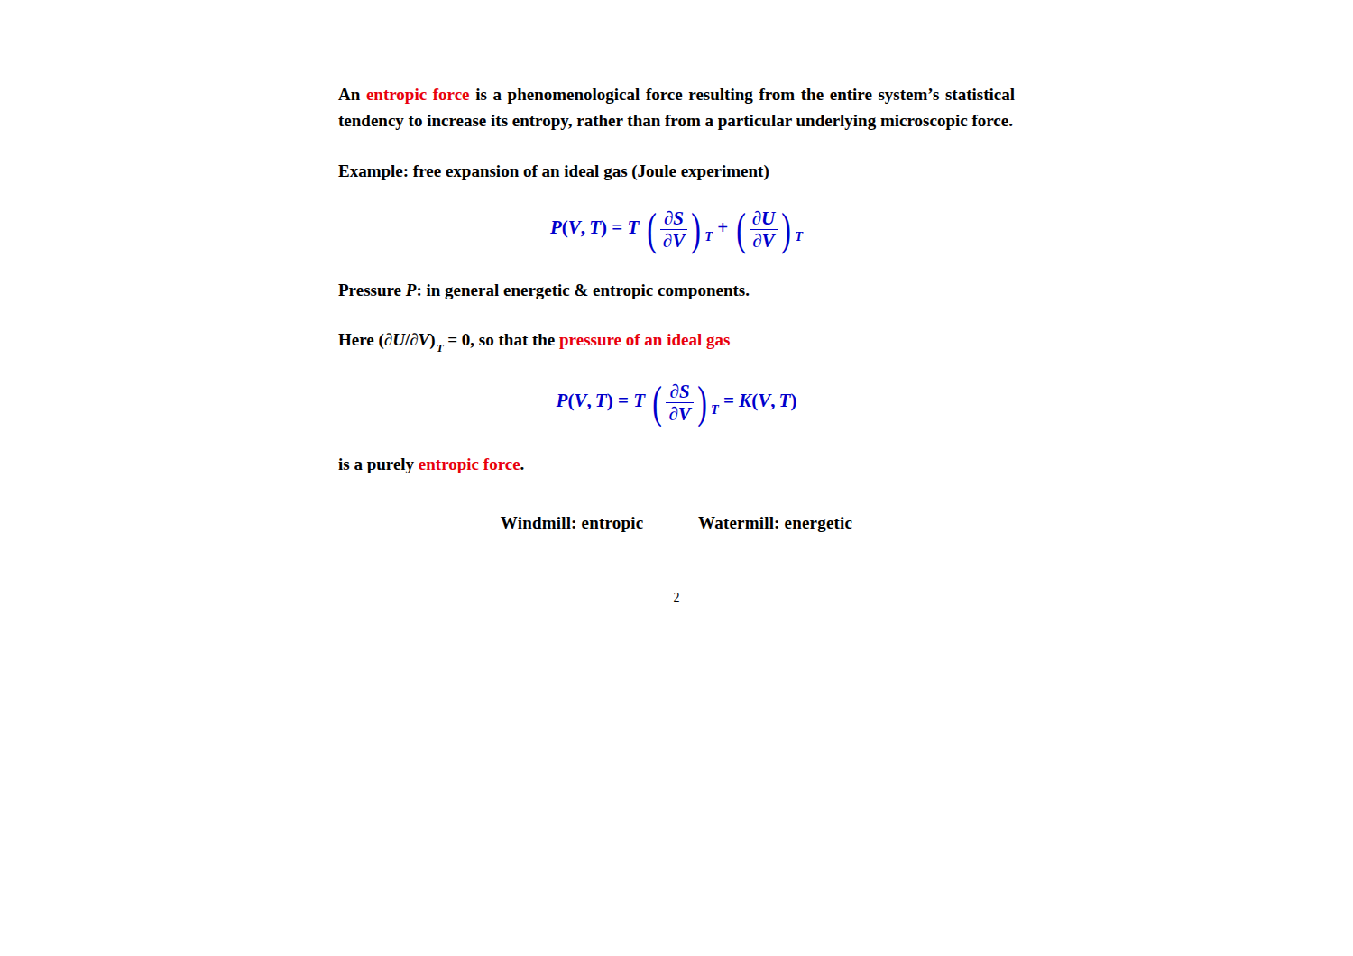An entropic force is a phenomenological force resulting from the entire system’s statistical tendency to increase its entropy, rather than from a particular underlying microscopic force.
Example: free expansion of an ideal gas (Joule experiment)
P(V, T) = T (∂S∂V) T + (∂U∂V) T
Pressure P: in general energetic & entropic components.
Here (∂U/∂V)T = 0, so that the pressure of an ideal gas
P(V, T) = T (∂S∂V) T = K(V, T)
is a purely entropic force.
Windmill: entropic Watermill: energetic
2